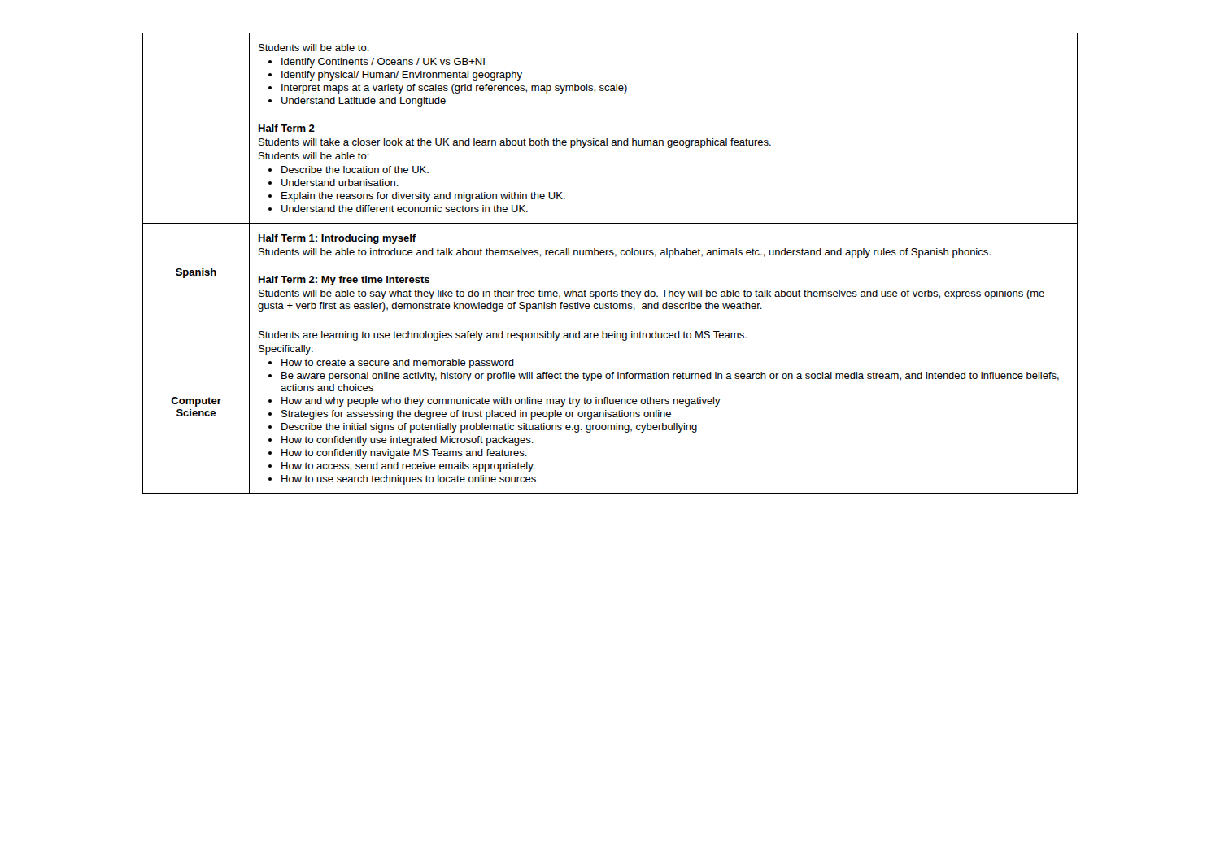| | Students will be able to: Identify Continents / Oceans / UK vs GB+NI Identify physical/ Human/ Environmental geography Interpret maps at a variety of scales (grid references, map symbols, scale) Understand Latitude and Longitude Half Term 2 Students will take a closer look at the UK and learn about both the physical and human geographical features. Students will be able to: Describe the location of the UK. Understand urbanisation. Explain the reasons for diversity and migration within the UK. Understand the different economic sectors in the UK. |
| Spanish | Half Term 1: Introducing myself Students will be able to introduce and talk about themselves, recall numbers, colours, alphabet, animals etc., understand and apply rules of Spanish phonics. Half Term 2: My free time interests Students will be able to say what they like to do in their free time, what sports they do. They will be able to talk about themselves and use of verbs, express opinions (me gusta + verb first as easier), demonstrate knowledge of Spanish festive customs, and describe the weather. |
| Computer Science | Students are learning to use technologies safely and responsibly and are being introduced to MS Teams. Specifically: How to create a secure and memorable password Be aware personal online activity, history or profile will affect the type of information returned in a search or on a social media stream, and intended to influence beliefs, actions and choices How and why people who they communicate with online may try to influence others negatively Strategies for assessing the degree of trust placed in people or organisations online Describe the initial signs of potentially problematic situations e.g. grooming, cyberbullying How to confidently use integrated Microsoft packages. How to confidently navigate MS Teams and features. How to access, send and receive emails appropriately. How to use search techniques to locate online sources |